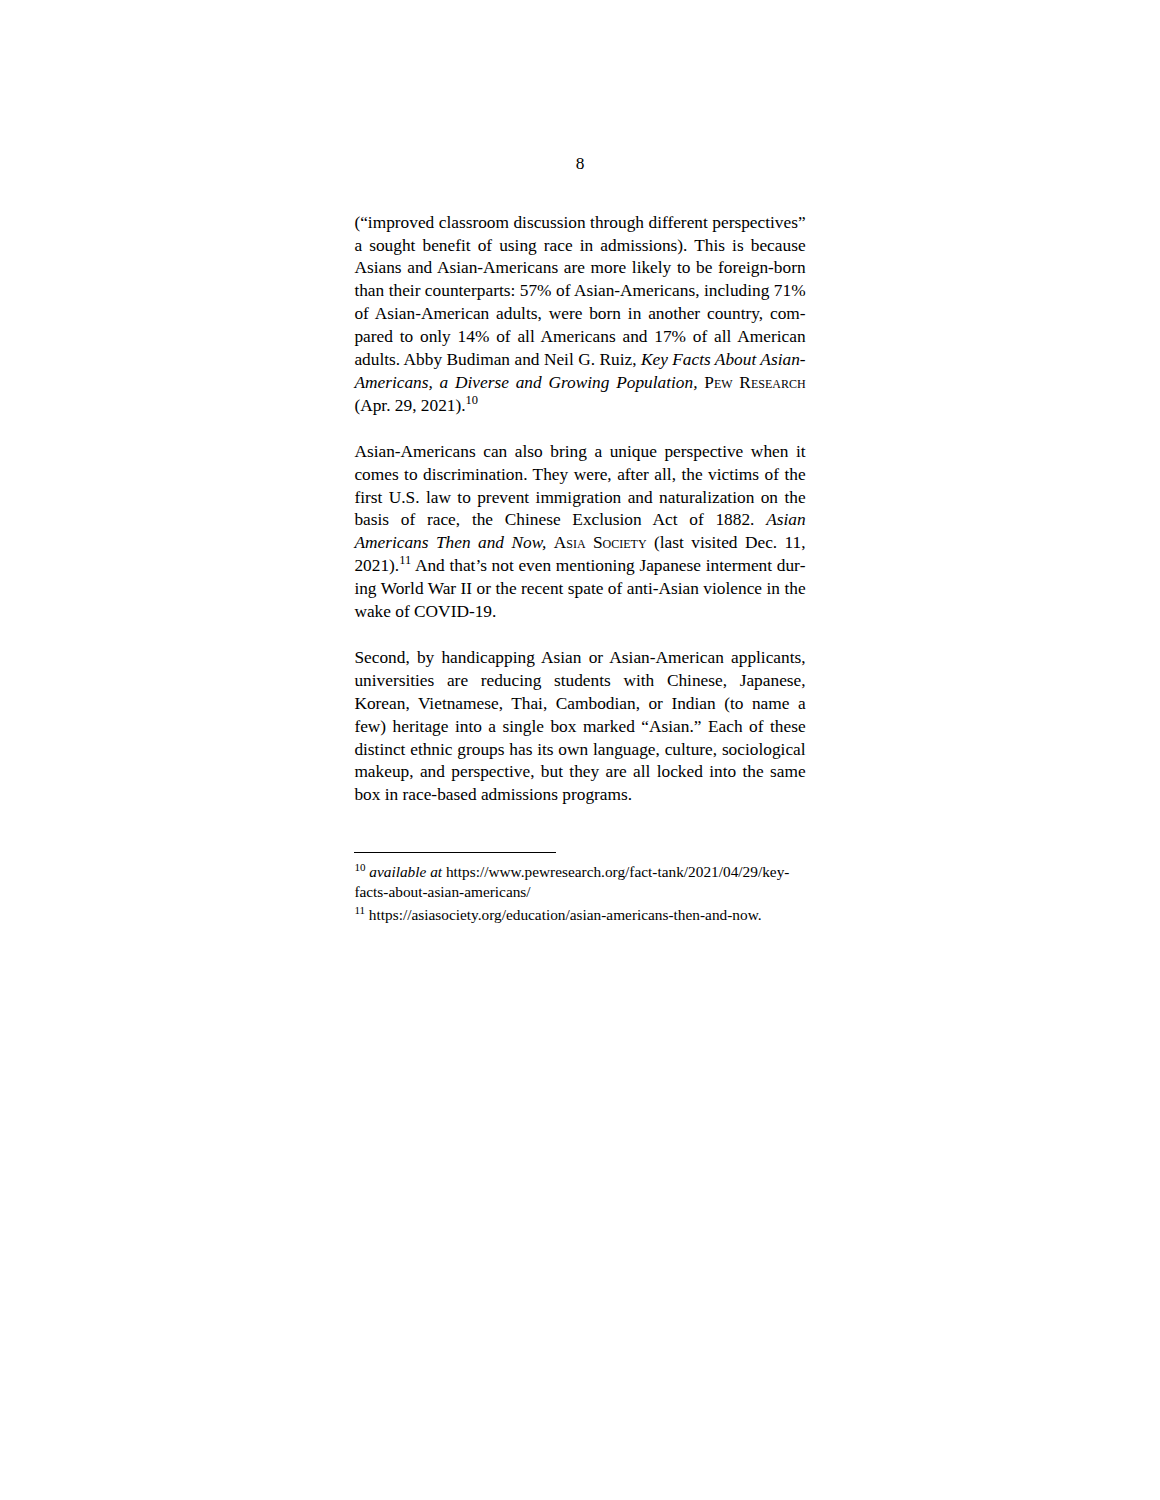8
(“improved classroom discussion through different perspectives” a sought benefit of using race in admissions). This is because Asians and Asian-Americans are more likely to be foreign-born than their counterparts: 57% of Asian-Americans, including 71% of Asian-American adults, were born in another country, compared to only 14% of all Americans and 17% of all American adults. Abby Budiman and Neil G. Ruiz, Key Facts About Asian-Americans, a Diverse and Growing Population, Pew Research (Apr. 29, 2021).10
Asian-Americans can also bring a unique perspective when it comes to discrimination. They were, after all, the victims of the first U.S. law to prevent immigration and naturalization on the basis of race, the Chinese Exclusion Act of 1882. Asian Americans Then and Now, Asia Society (last visited Dec. 11, 2021).11 And that’s not even mentioning Japanese interment during World War II or the recent spate of anti-Asian violence in the wake of COVID-19.
Second, by handicapping Asian or Asian-American applicants, universities are reducing students with Chinese, Japanese, Korean, Vietnamese, Thai, Cambodian, or Indian (to name a few) heritage into a single box marked “Asian.” Each of these distinct ethnic groups has its own language, culture, sociological makeup, and perspective, but they are all locked into the same box in race-based admissions programs.
10 available at https://www.pewresearch.org/fact-tank/2021/04/29/key-facts-about-asian-americans/
11 https://asiasociety.org/education/asian-americans-then-and-now.